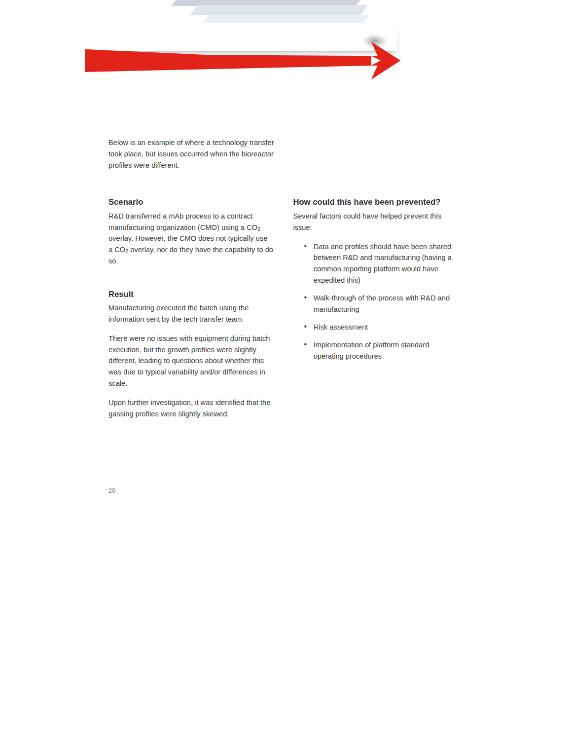Below is an example of where a technology transfer took place, but issues occurred when the bioreactor profiles were different.
Scenario
R&D transferred a mAb process to a contract manufacturing organization (CMO) using a CO2 overlay. However, the CMO does not typically use a CO2 overlay, nor do they have the capability to do so.
Result
Manufacturing executed the batch using the information sent by the tech transfer team.
There were no issues with equipment during batch execution, but the growth profiles were slightly different, leading to questions about whether this was due to typical variability and/or differences in scale.
Upon further investigation, it was identified that the gassing profiles were slightly skewed.
How could this have been prevented?
Several factors could have helped prevent this issue:
Data and profiles should have been shared between R&D and manufacturing (having a common reporting platform would have expedited this)
Walk-through of the process with R&D and manufacturing
Risk assessment
Implementation of platform standard operating procedures
20